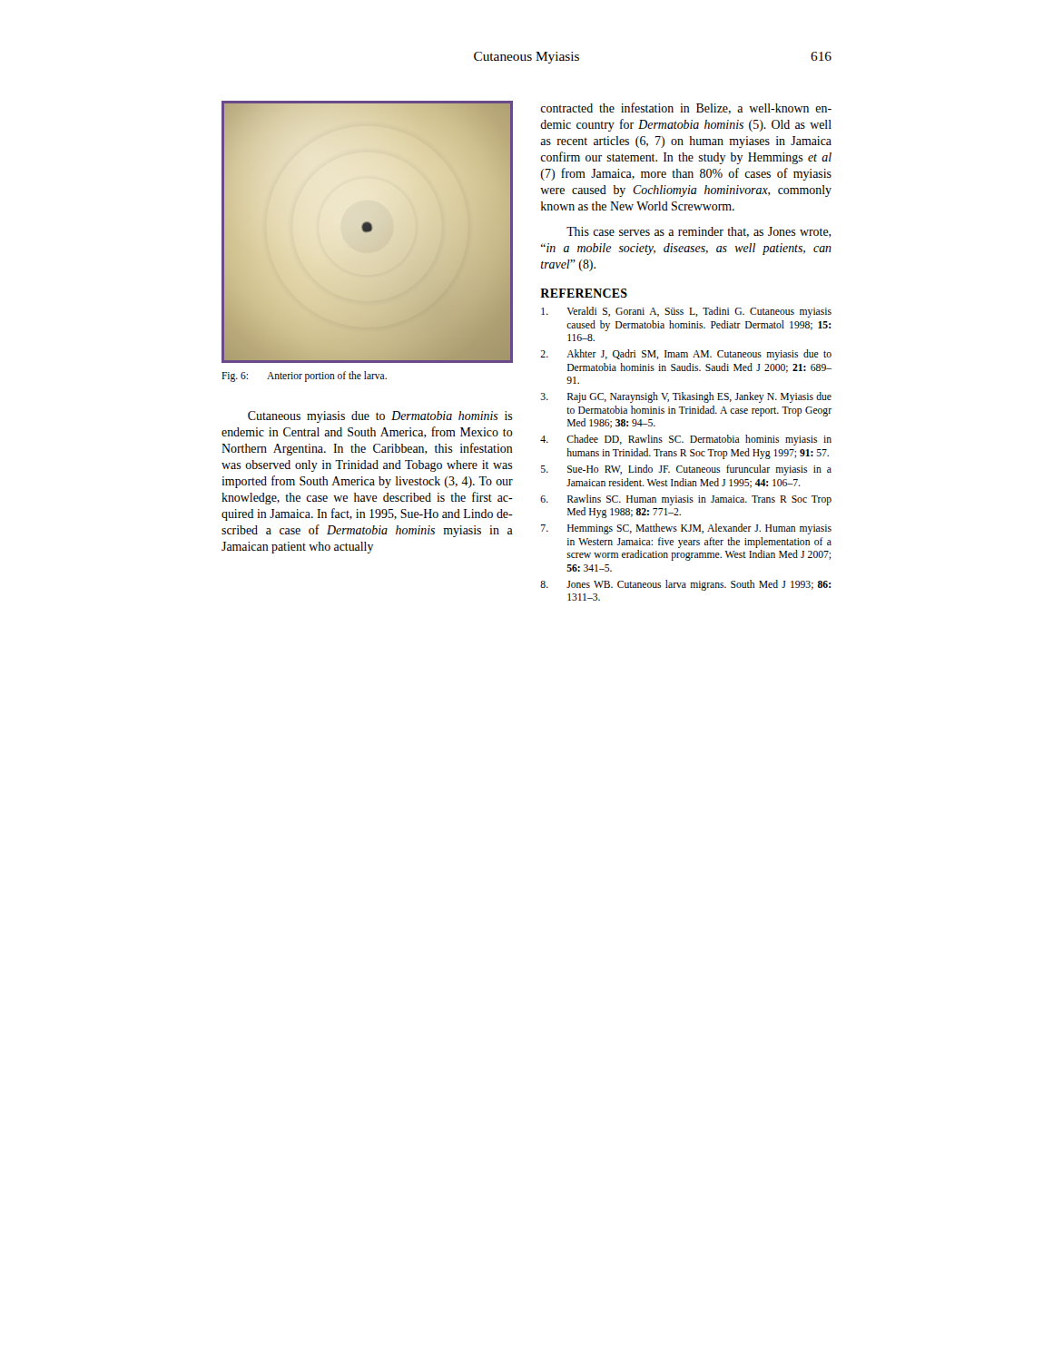Cutaneous Myiasis 616
Fig. 6: Anterior portion of the larva.
Cutaneous myiasis due to Dermatobia hominis is endemic in Central and South America, from Mexico to Northern Argentina. In the Caribbean, this infestation was observed only in Trinidad and Tobago where it was imported from South America by livestock (3, 4). To our knowledge, the case we have described is the first acquired in Jamaica. In fact, in 1995, Sue-Ho and Lindo described a case of Dermatobia hominis myiasis in a Jamaican patient who actually
contracted the infestation in Belize, a well-known endemic country for Dermatobia hominis (5). Old as well as recent articles (6, 7) on human myiases in Jamaica confirm our statement. In the study by Hemmings et al (7) from Jamaica, more than 80% of cases of myiasis were caused by Cochliomyia hominivorax, commonly known as the New World Screwworm.
This case serves as a reminder that, as Jones wrote, “in a mobile society, diseases, as well patients, can travel” (8).
REFERENCES
1. Veraldi S, Gorani A, Süss L, Tadini G. Cutaneous myiasis caused by Dermatobia hominis. Pediatr Dermatol 1998; 15: 116–8.
2. Akhter J, Qadri SM, Imam AM. Cutaneous myiasis due to Dermatobia hominis in Saudis. Saudi Med J 2000; 21: 689–91.
3. Raju GC, Naraynsigh V, Tikasingh ES, Jankey N. Myiasis due to Dermatobia hominis in Trinidad. A case report. Trop Geogr Med 1986; 38: 94–5.
4. Chadee DD, Rawlins SC. Dermatobia hominis myiasis in humans in Trinidad. Trans R Soc Trop Med Hyg 1997; 91: 57.
5. Sue-Ho RW, Lindo JF. Cutaneous furuncular myiasis in a Jamaican resident. West Indian Med J 1995; 44: 106–7.
6. Rawlins SC. Human myiasis in Jamaica. Trans R Soc Trop Med Hyg 1988; 82: 771–2.
7. Hemmings SC, Matthews KJM, Alexander J. Human myiasis in Western Jamaica: five years after the implementation of a screw worm eradication programme. West Indian Med J 2007; 56: 341–5.
8. Jones WB. Cutaneous larva migrans. South Med J 1993; 86: 1311–3.